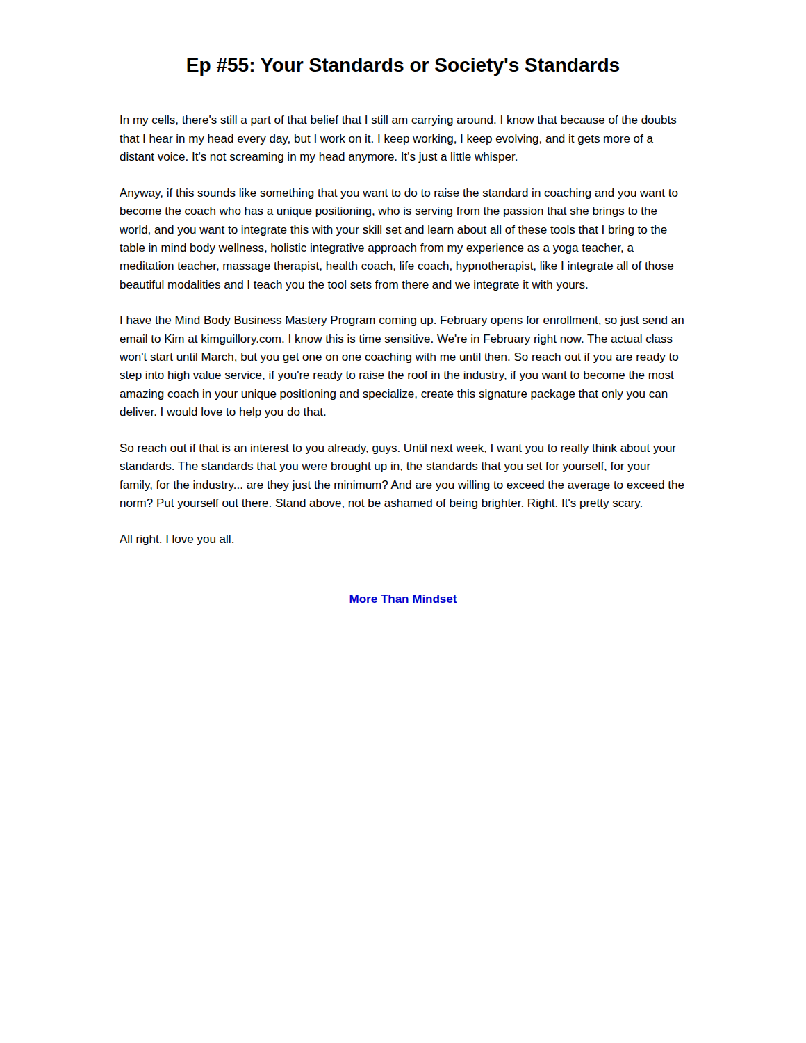Ep #55: Your Standards or Society's Standards
In my cells, there's still a part of that belief that I still am carrying around. I know that because of the doubts that I hear in my head every day, but I work on it. I keep working, I keep evolving, and it gets more of a distant voice. It's not screaming in my head anymore. It's just a little whisper.
Anyway, if this sounds like something that you want to do to raise the standard in coaching and you want to become the coach who has a unique positioning, who is serving from the passion that she brings to the world, and you want to integrate this with your skill set and learn about all of these tools that I bring to the table in mind body wellness, holistic integrative approach from my experience as a yoga teacher, a meditation teacher, massage therapist, health coach, life coach, hypnotherapist, like I integrate all of those beautiful modalities and I teach you the tool sets from there and we integrate it with yours.
I have the Mind Body Business Mastery Program coming up. February opens for enrollment, so just send an email to Kim at kimguillory.com. I know this is time sensitive. We're in February right now. The actual class won't start until March, but you get one on one coaching with me until then. So reach out if you are ready to step into high value service, if you're ready to raise the roof in the industry, if you want to become the most amazing coach in your unique positioning and specialize, create this signature package that only you can deliver. I would love to help you do that.
So reach out if that is an interest to you already, guys. Until next week, I want you to really think about your standards. The standards that you were brought up in, the standards that you set for yourself, for your family, for the industry... are they just the minimum? And are you willing to exceed the average to exceed the norm? Put yourself out there. Stand above, not be ashamed of being brighter. Right. It's pretty scary.
All right. I love you all.
More Than Mindset